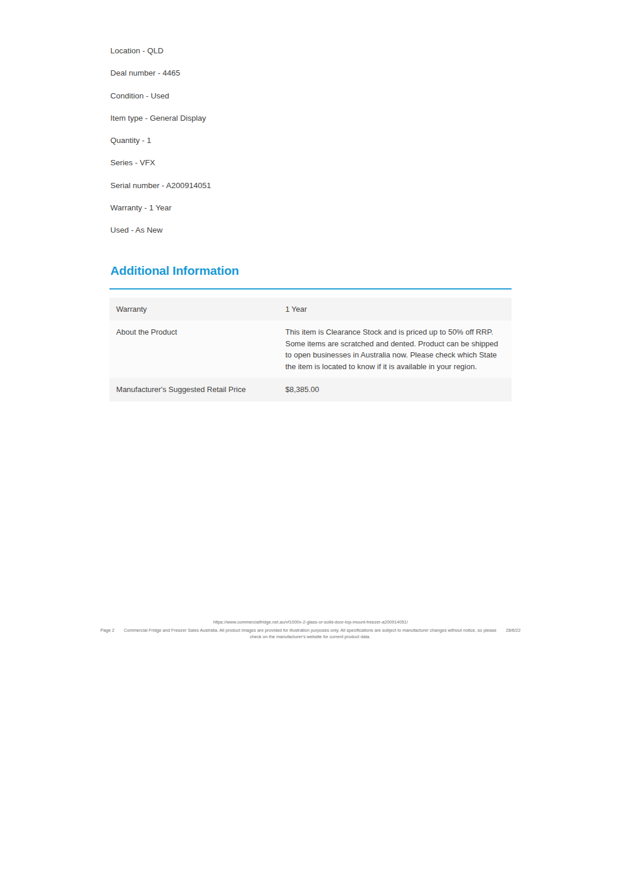Location - QLD
Deal number - 4465
Condition - Used
Item type - General Display
Quantity - 1
Series - VFX
Serial number - A200914051
Warranty - 1 Year
Used - As New
Additional Information
| Warranty | 1 Year |
| About the Product | This item is Clearance Stock and is priced up to 50% off RRP. Some items are scratched and dented. Product can be shipped to open businesses in Australia now. Please check which State the item is located to know if it is available in your region. |
| Manufacturer's Suggested Retail Price | $8,385.00 |
https://www.commercialfridge.net.au/vf1000x-2-glass-or-solid-door-top-mount-freezer-a200914051/
Page 2
Commercial Fridge and Freezer Sales Australia. All product images are provided for illustration purposes only. All specifications are subject to manufacturer changes without notice, so please check on the manufacturer's website for current product data.
28/6/22